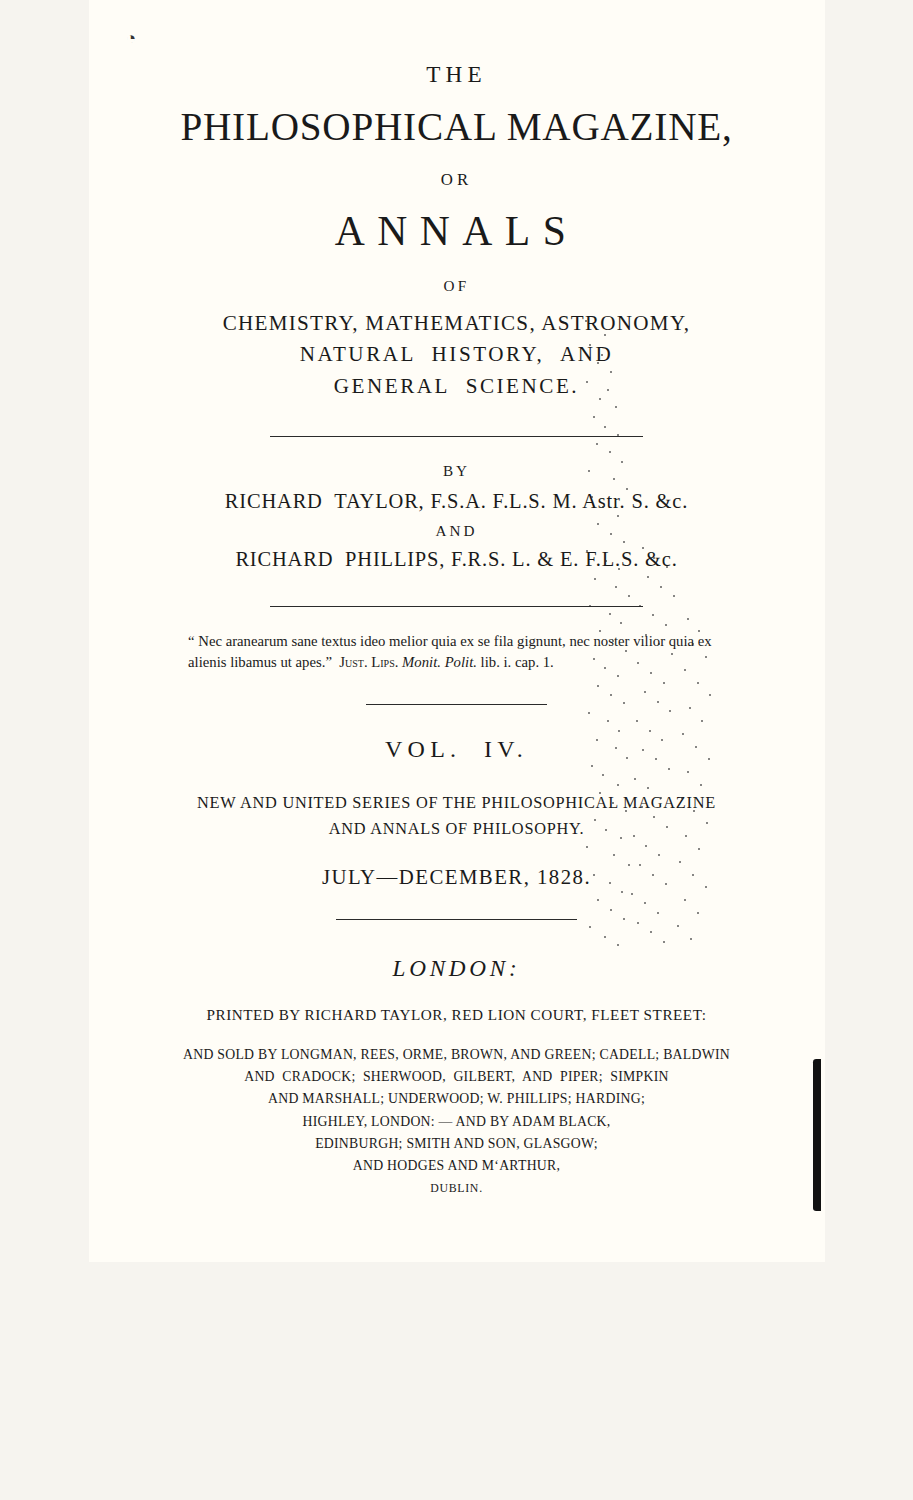THE
PHILOSOPHICAL MAGAZINE,
OR
ANNALS
OF
CHEMISTRY, MATHEMATICS, ASTRONOMY,
NATURAL HISTORY, AND
GENERAL SCIENCE.
BY
RICHARD TAYLOR, F.S.A. F.L.S. M. Astr. S. &c.
AND
RICHARD PHILLIPS, F.R.S. L. & E. F.L.S. &c.
“ Nec aranearum sane textus ideo melior quia ex se fila gignunt, nec noster vilior quia ex alienis libamus ut apes.” Just. Lips. Monit. Polit. lib. i. cap. 1.
VOL. IV.
NEW AND UNITED SERIES OF THE PHILOSOPHICAL MAGAZINE
AND ANNALS OF PHILOSOPHY.
JULY—DECEMBER, 1828.
LONDON:
PRINTED BY RICHARD TAYLOR, RED LION COURT, FLEET STREET:
AND SOLD BY LONGMAN, REES, ORME, BROWN, AND GREEN; CADELL; BALDWIN AND CRADOCK; SHERWOOD, GILBERT, AND PIPER; SIMPKIN AND MARSHALL; UNDERWOOD; W. PHILLIPS; HARDING; HIGHLEY, LONDON: — AND BY ADAM BLACK, EDINBURGH; SMITH AND SON, GLASGOW; AND HODGES AND M‘ARTHUR, DUBLIN.